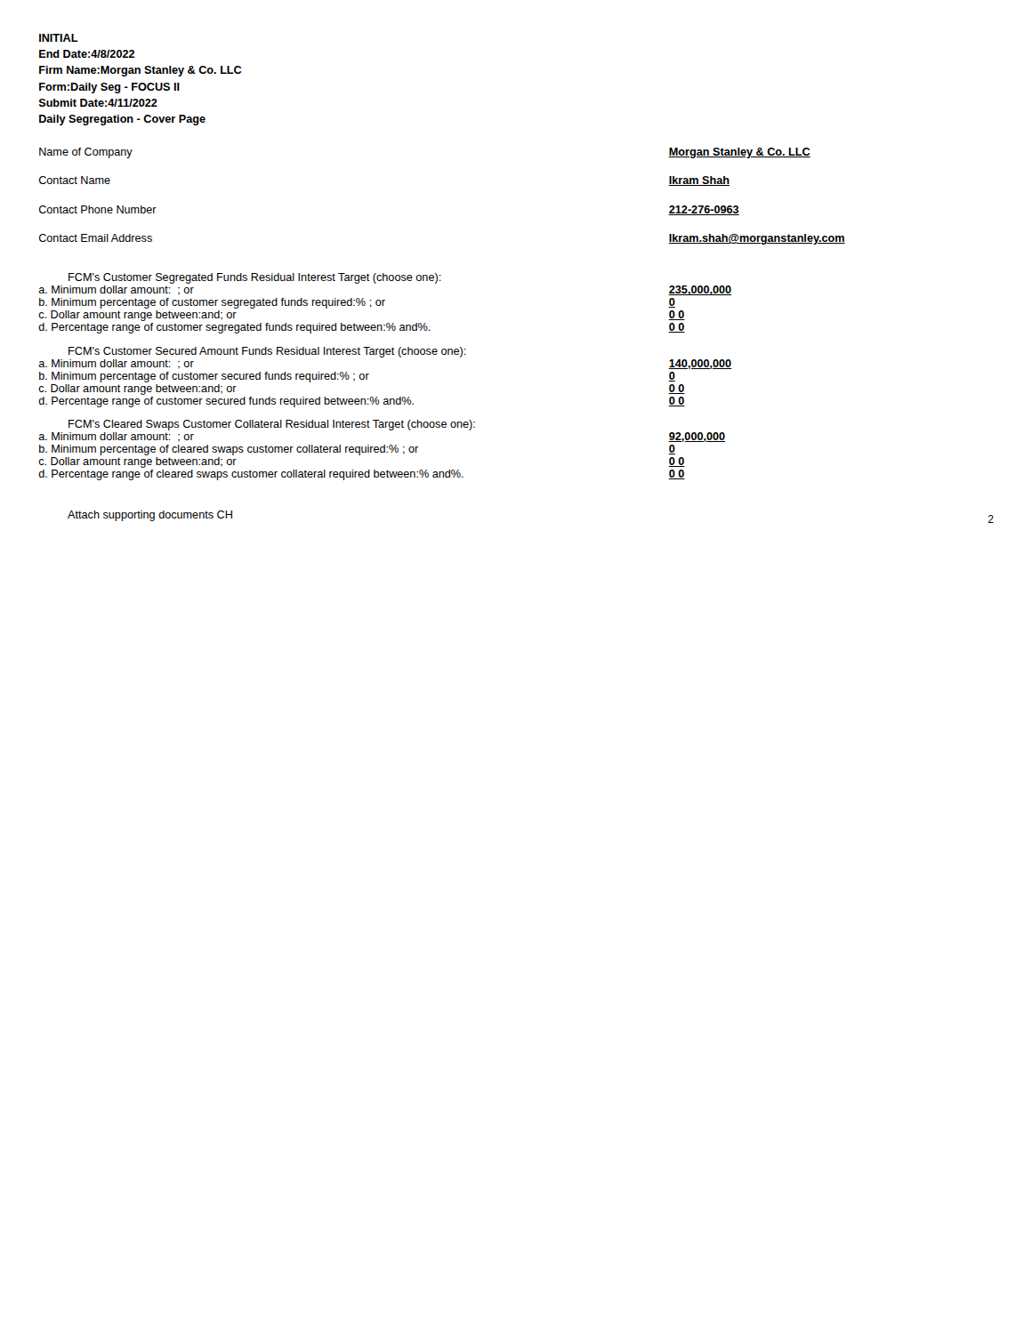INITIAL
End Date:4/8/2022
Firm Name:Morgan Stanley & Co. LLC
Form:Daily Seg - FOCUS II
Submit Date:4/11/2022
Daily Segregation - Cover Page
| Name of Company | Morgan Stanley & Co. LLC |
| Contact Name | Ikram Shah |
| Contact Phone Number | 212-276-0963 |
| Contact Email Address | Ikram.shah@morganstanley.com |
| FCM's Customer Segregated Funds Residual Interest Target (choose one): | |
| a. Minimum dollar amount: ; or | 235,000,000 |
| b. Minimum percentage of customer segregated funds required:% ; or | 0 |
| c. Dollar amount range between:and; or | 0 0 |
| d. Percentage range of customer segregated funds required between:% and%. | 0 0 |
| FCM's Customer Secured Amount Funds Residual Interest Target (choose one): | |
| a. Minimum dollar amount: ; or | 140,000,000 |
| b. Minimum percentage of customer secured funds required:% ; or | 0 |
| c. Dollar amount range between:and; or | 0 0 |
| d. Percentage range of customer secured funds required between:% and%. | 0 0 |
| FCM's Cleared Swaps Customer Collateral Residual Interest Target (choose one): | |
| a. Minimum dollar amount: ; or | 92,000,000 |
| b. Minimum percentage of cleared swaps customer collateral required:% ; or | 0 |
| c. Dollar amount range between:and; or | 0 0 |
| d. Percentage range of cleared swaps customer collateral required between:% and%. | 0 0 |
Attach supporting documents CH
2